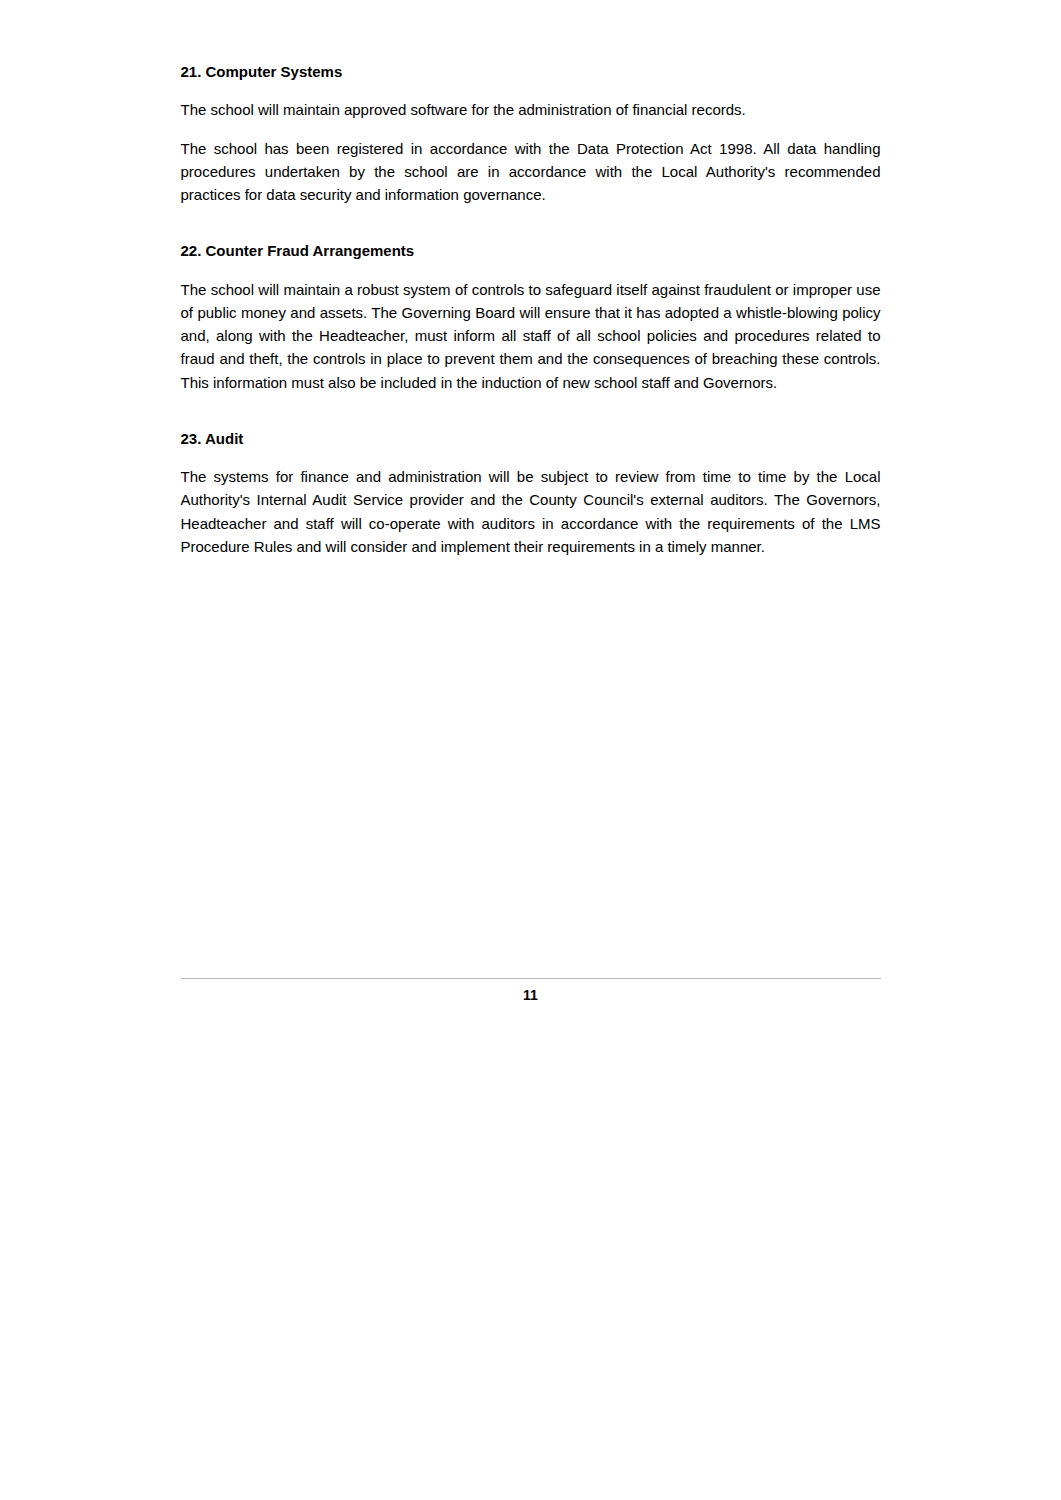Computer Systems
The school will maintain approved software for the administration of financial records.
The school has been registered in accordance with the Data Protection Act 1998. All data handling procedures undertaken by the school are in accordance with the Local Authority's recommended practices for data security and information governance.
Counter Fraud Arrangements
The school will maintain a robust system of controls to safeguard itself against fraudulent or improper use of public money and assets. The Governing Board will ensure that it has adopted a whistle-blowing policy and, along with the Headteacher, must inform all staff of all school policies and procedures related to fraud and theft, the controls in place to prevent them and the consequences of breaching these controls. This information must also be included in the induction of new school staff and Governors.
Audit
The systems for finance and administration will be subject to review from time to time by the Local Authority's Internal Audit Service provider and the County Council's external auditors. The Governors, Headteacher and staff will co-operate with auditors in accordance with the requirements of the LMS Procedure Rules and will consider and implement their requirements in a timely manner.
11